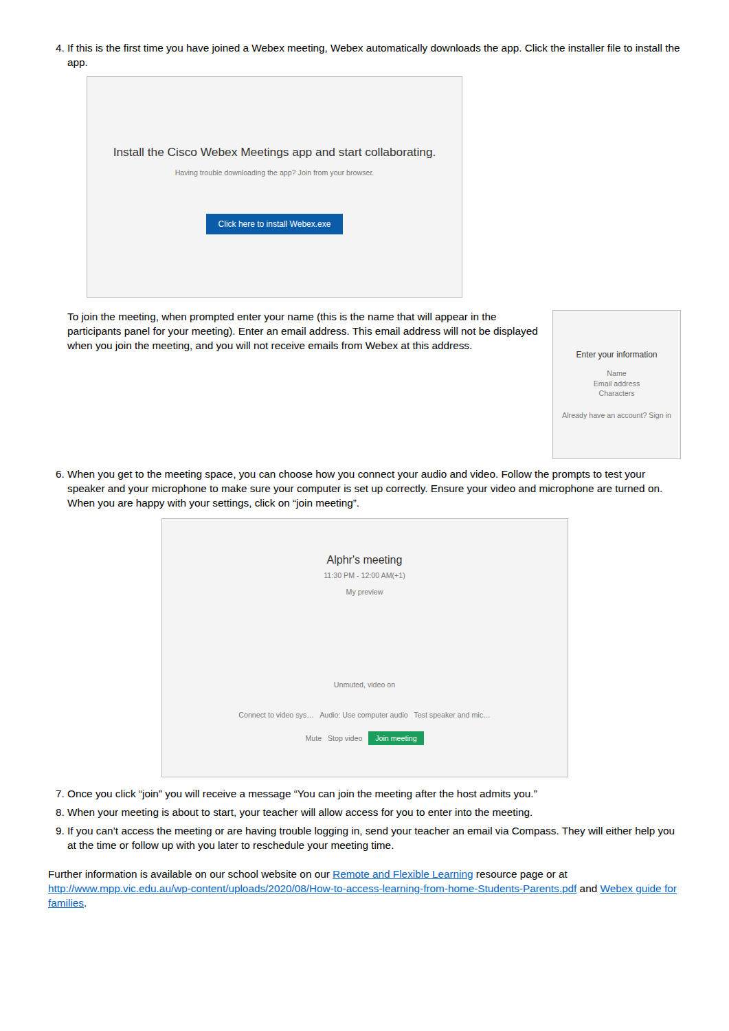If this is the first time you have joined a Webex meeting, Webex automatically downloads the app. Click the installer file to install the app.
Install the Cisco Webex Meetings app and start collaborating.
Having trouble downloading the app? Join from your browser.
Click here to install Webex.exe
Enter your information
Name
Email address
Characters
Already have an account? Sign in
To join the meeting, when prompted enter your name (this is the name that will appear in the participants panel for your meeting). Enter an email address. This email address will not be displayed when you join the meeting, and you will not receive emails from Webex at this address.
When you get to the meeting space, you can choose how you connect your audio and video. Follow the prompts to test your speaker and your microphone to make sure your computer is set up correctly. Ensure your video and microphone are turned on. When you are happy with your settings, click on “join meeting”.
Alphr's meeting
11:30 PM - 12:00 AM(+1)
My preview
Unmuted, video on
Connect to video sys… Audio: Use computer audio Test speaker and mic…
Mute Stop video Join meeting
Once you click “join” you will receive a message “You can join the meeting after the host admits you.”
When your meeting is about to start, your teacher will allow access for you to enter into the meeting.
If you can’t access the meeting or are having trouble logging in, send your teacher an email via Compass. They will either help you at the time or follow up with you later to reschedule your meeting time.
Further information is available on our school website on our Remote and Flexible Learning resource page or at http://www.mpp.vic.edu.au/wp-content/uploads/2020/08/How-to-access-learning-from-home-Students-Parents.pdf and Webex guide for families.